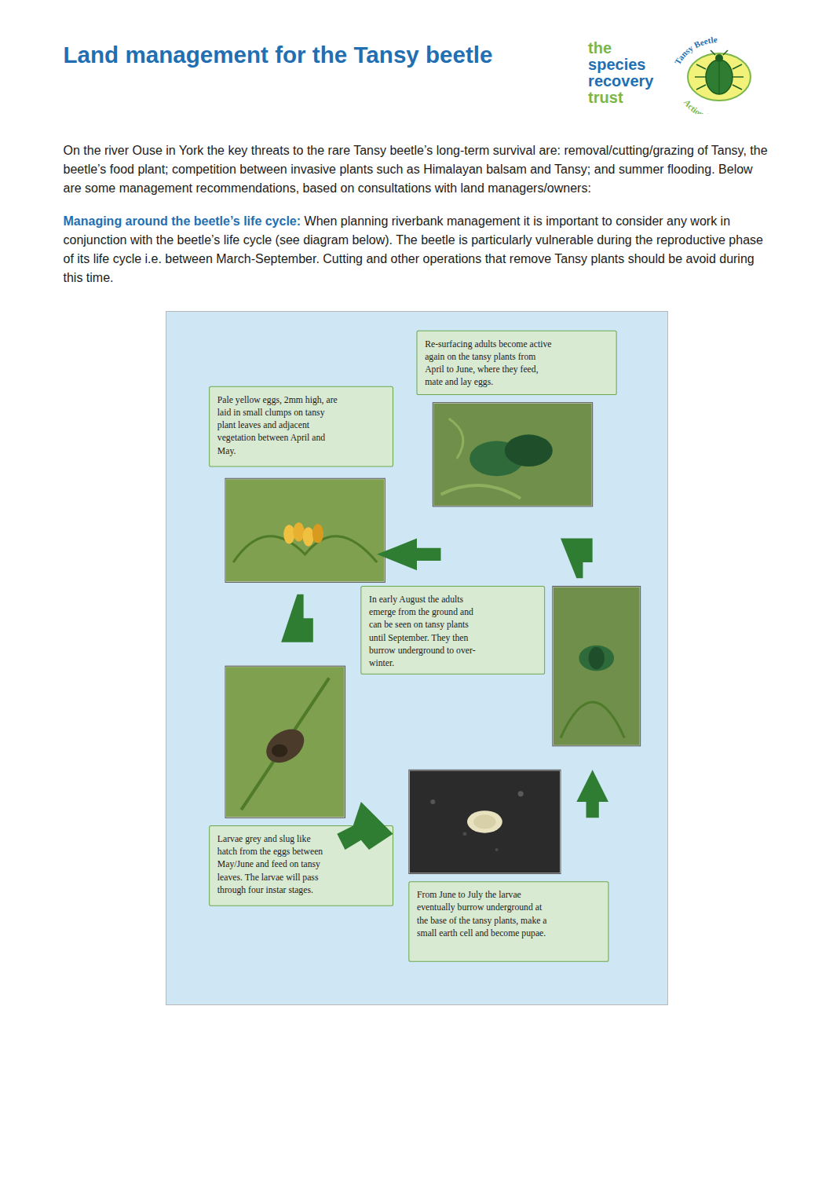Land management for the Tansy beetle
the
species
recovery
trust
Tansy Beetle Action Group
On the river Ouse in York the key threats to the rare Tansy beetle’s long-term survival are: removal/cutting/grazing of Tansy, the beetle’s food plant; competition between invasive plants such as Himalayan balsam and Tansy; and summer flooding. Below are some management recommendations, based on consultations with land managers/owners:
Managing around the beetle’s life cycle: When planning riverbank management it is important to consider any work in conjunction with the beetle’s life cycle (see diagram below). The beetle is particularly vulnerable during the reproductive phase of its life cycle i.e. between March-September. Cutting and other operations that remove Tansy plants should be avoid during this time.
Re-surfacing adults become active again on the tansy plants from April to June, where they feed, mate and lay eggs. Pale yellow eggs, 2mm high, are laid in small clumps on tansy plant leaves and adjacent vegetation between April and May. In early August the adults emerge from the ground and can be seen on tansy plants until September. They then burrow underground to over- winter. Larvae grey and slug like hatch from the eggs between May/June and feed on tansy leaves. The larvae will pass through four instar stages. From June to July the larvae eventually burrow underground at the base of the tansy plants, make a small earth cell and become pupae.